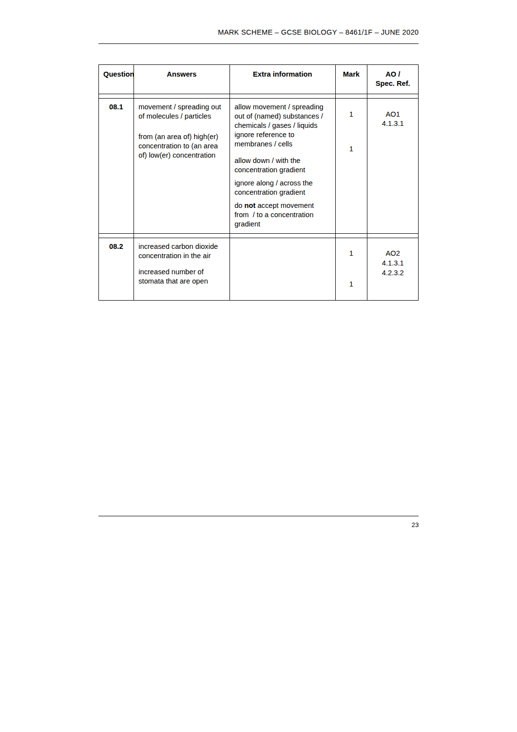MARK SCHEME – GCSE BIOLOGY – 8461/1F – JUNE 2020
| Question | Answers | Extra information | Mark | AO / Spec. Ref. |
| --- | --- | --- | --- | --- |
| 08.1 | movement / spreading out of molecules / particles from (an area of) high(er) concentration to (an area of) low(er) concentration | allow movement / spreading out of (named) substances / chemicals / gases / liquids ignore reference to membranes / cells allow down / with the concentration gradient ignore along / across the concentration gradient do not accept movement from / to a concentration gradient | 1 1 | AO1 4.1.3.1 |
| 08.2 | increased carbon dioxide concentration in the air increased number of stomata that are open | | 1 1 | AO2 4.1.3.1 4.2.3.2 |
23